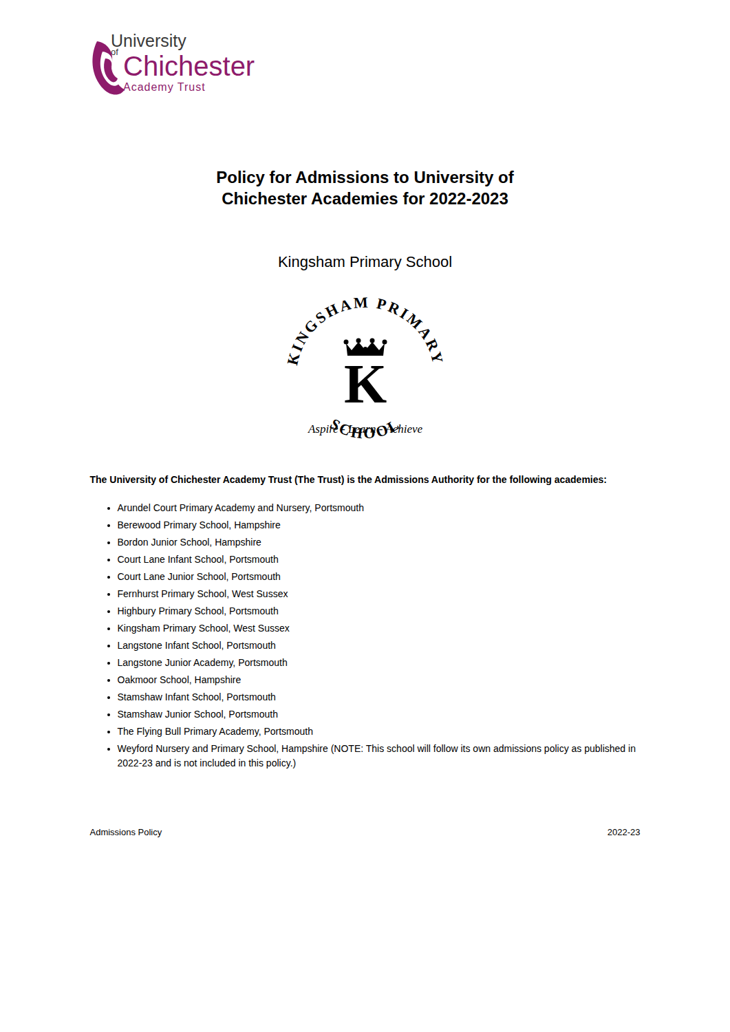University of Chichester Academy Trust
Policy for Admissions to University of Chichester Academies for 2022-2023
Kingsham Primary School
KINGSHAM PRIMARY SCHOOL K Aspire - Learn - Achieve
The University of Chichester Academy Trust (The Trust) is the Admissions Authority for the following academies:
Arundel Court Primary Academy and Nursery, Portsmouth
Berewood Primary School, Hampshire
Bordon Junior School, Hampshire
Court Lane Infant School, Portsmouth
Court Lane Junior School, Portsmouth
Fernhurst Primary School, West Sussex
Highbury Primary School, Portsmouth
Kingsham Primary School, West Sussex
Langstone Infant School, Portsmouth
Langstone Junior Academy, Portsmouth
Oakmoor School, Hampshire
Stamshaw Infant School, Portsmouth
Stamshaw Junior School, Portsmouth
The Flying Bull Primary Academy, Portsmouth
Weyford Nursery and Primary School, Hampshire (NOTE: This school will follow its own admissions policy as published in 2022-23 and is not included in this policy.)
Admissions Policy 2022-23